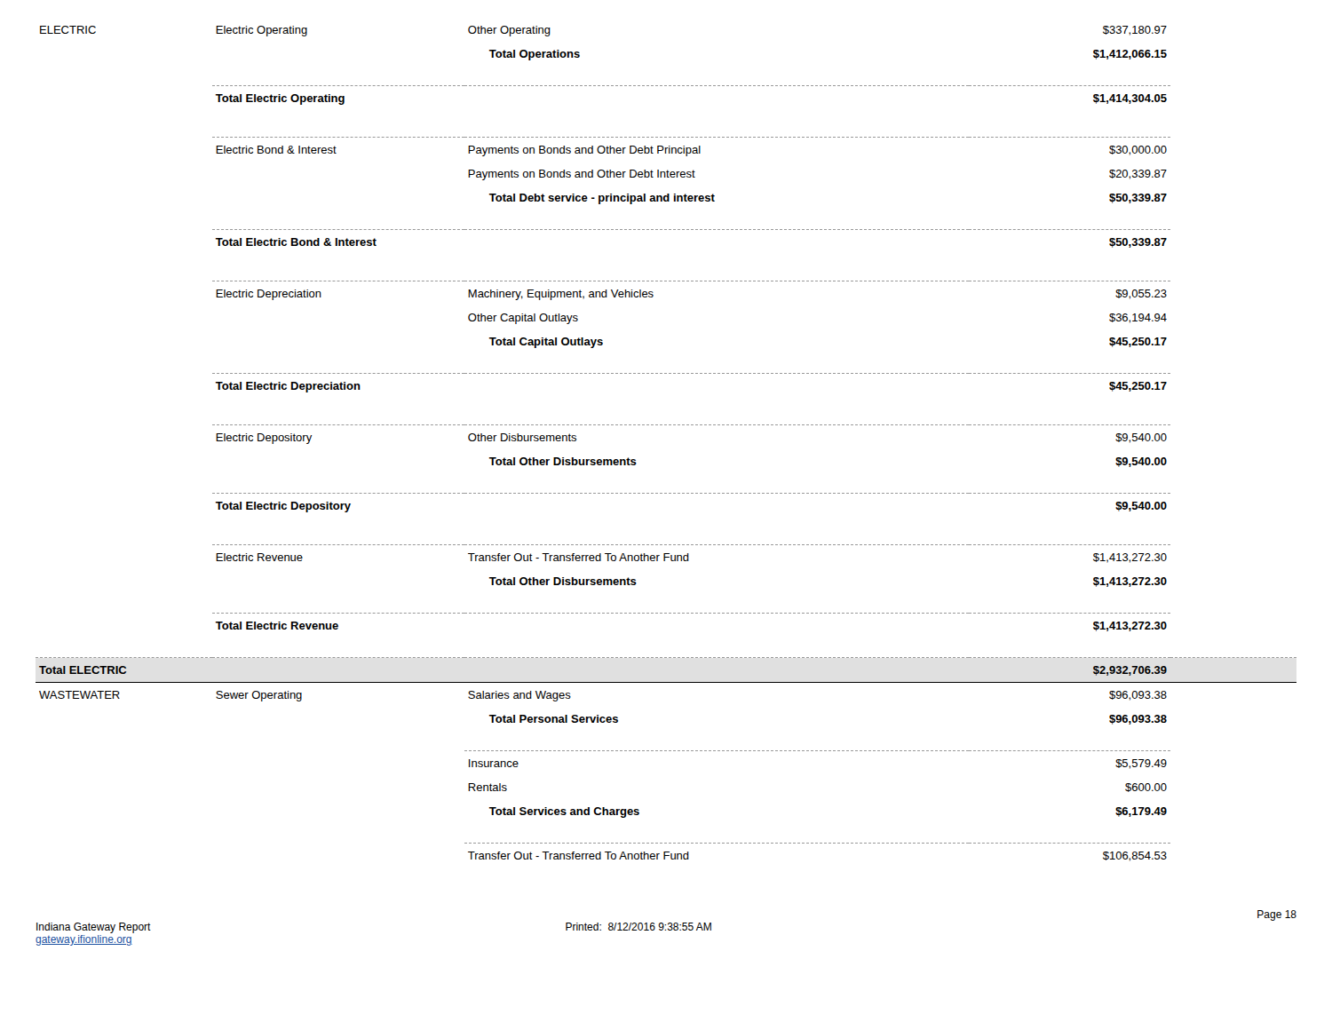| ELECTRIC | Electric Operating | Other Operating | $337,180.97 | |
| | | Total Operations | $1,412,066.15 | |
| | Total Electric Operating | | $1,414,304.05 | |
| | Electric Bond & Interest | Payments on Bonds and Other Debt Principal | $30,000.00 | |
| | | Payments on Bonds and Other Debt Interest | $20,339.87 | |
| | | Total Debt service - principal and interest | $50,339.87 | |
| | Total Electric Bond & Interest | | $50,339.87 | |
| | Electric Depreciation | Machinery, Equipment, and Vehicles | $9,055.23 | |
| | | Other Capital Outlays | $36,194.94 | |
| | | Total Capital Outlays | $45,250.17 | |
| | Total Electric Depreciation | | $45,250.17 | |
| | Electric Depository | Other Disbursements | $9,540.00 | |
| | | Total Other Disbursements | $9,540.00 | |
| | Total Electric Depository | | $9,540.00 | |
| | Electric Revenue | Transfer Out - Transferred To Another Fund | $1,413,272.30 | |
| | | Total Other Disbursements | $1,413,272.30 | |
| | Total Electric Revenue | | $1,413,272.30 | |
| Total ELECTRIC | $2,932,706.39 | |
| WASTEWATER | Sewer Operating | Salaries and Wages | $96,093.38 | |
| | | Total Personal Services | $96,093.38 | |
| | | Insurance | $5,579.49 | |
| | | Rentals | $600.00 | |
| | | Total Services and Charges | $6,179.49 | |
| | | Transfer Out - Transferred To Another Fund | $106,854.53 | |
Indiana Gateway Report
gateway.ifionline.org
Printed: 8/12/2016 9:38:55 AM
Page 18